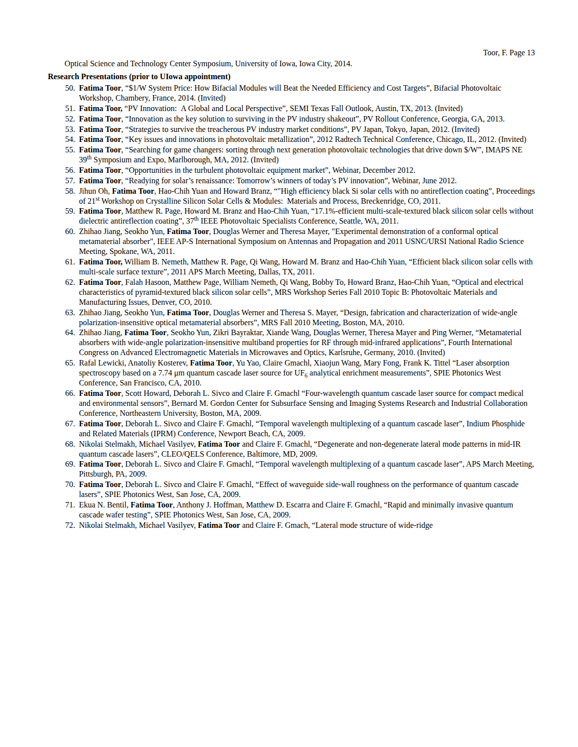Toor, F. Page 13
Optical Science and Technology Center Symposium, University of Iowa, Iowa City, 2014.
Research Presentations (prior to UIowa appointment)
50. Fatima Toor, “$1/W System Price: How Bifacial Modules will Beat the Needed Efficiency and Cost Targets”, Bifacial Photovoltaic Workshop, Chambery, France, 2014. (Invited)
51. Fatima Toor, “PV Innovation: A Global and Local Perspective”, SEMI Texas Fall Outlook, Austin, TX, 2013. (Invited)
52. Fatima Toor, “Innovation as the key solution to surviving in the PV industry shakeout”, PV Rollout Conference, Georgia, GA, 2013.
53. Fatima Toor, “Strategies to survive the treacherous PV industry market conditions”, PV Japan, Tokyo, Japan, 2012. (Invited)
54. Fatima Toor, “Key issues and innovations in photovoltaic metallization”, 2012 Radtech Technical Conference, Chicago, IL, 2012. (Invited)
55. Fatima Toor, “Searching for game changers: sorting through next generation photovoltaic technologies that drive down $/W”, IMAPS NE 39th Symposium and Expo, Marlborough, MA, 2012. (Invited)
56. Fatima Toor, “Opportunities in the turbulent photovoltaic equipment market”, Webinar, December 2012.
57. Fatima Toor, “Readying for solar’s renaissance: Tomorrow’s winners of today’s PV innovation”, Webinar, June 2012.
58. Jihun Oh, Fatima Toor, Hao-Chih Yuan and Howard Branz, “"High efficiency black Si solar cells with no antireflection coating”, Proceedings of 21st Workshop on Crystalline Silicon Solar Cells & Modules: Materials and Process, Breckenridge, CO, 2011.
59. Fatima Toor, Matthew R. Page, Howard M. Branz and Hao-Chih Yuan, “17.1%-efficient multi-scale-textured black silicon solar cells without dielectric antireflection coating”, 37th IEEE Photovoltaic Specialists Conference, Seattle, WA, 2011.
60. Zhihao Jiang, Seokho Yun, Fatima Toor, Douglas Werner and Theresa Mayer, "Experimental demonstration of a conformal optical metamaterial absorber", IEEE AP-S International Symposium on Antennas and Propagation and 2011 USNC/URSI National Radio Science Meeting, Spokane, WA, 2011.
61. Fatima Toor, William B. Nemeth, Matthew R. Page, Qi Wang, Howard M. Branz and Hao-Chih Yuan, “Efficient black silicon solar cells with multi-scale surface texture”, 2011 APS March Meeting, Dallas, TX, 2011.
62. Fatima Toor, Falah Hasoon, Matthew Page, William Nemeth, Qi Wang, Bobby To, Howard Branz, Hao-Chih Yuan, “Optical and electrical characteristics of pyramid-textured black silicon solar cells”, MRS Workshop Series Fall 2010 Topic B: Photovoltaic Materials and Manufacturing Issues, Denver, CO, 2010.
63. Zhihao Jiang, Seokho Yun, Fatima Toor, Douglas Werner and Theresa S. Mayer, “Design, fabrication and characterization of wide-angle polarization-insensitive optical metamaterial absorbers”, MRS Fall 2010 Meeting, Boston, MA, 2010.
64. Zhihao Jiang, Fatima Toor, Seokho Yun, Zikri Bayraktar, Xiande Wang, Douglas Werner, Theresa Mayer and Ping Werner, “Metamaterial absorbers with wide-angle polarization-insensitive multiband properties for RF through mid-infrared applications”, Fourth International Congress on Advanced Electromagnetic Materials in Microwaves and Optics, Karlsruhe, Germany, 2010. (Invited)
65. Rafal Lewicki, Anatoliy Kosterev, Fatima Toor, Yu Yao, Claire Gmachl, Xiaojun Wang, Mary Fong, Frank K. Tittel “Laser absorption spectroscopy based on a 7.74 μm quantum cascade laser source for UF6 analytical enrichment measurements”, SPIE Photonics West Conference, San Francisco, CA, 2010.
66. Fatima Toor, Scott Howard, Deborah L. Sivco and Claire F. Gmachl “Four-wavelength quantum cascade laser source for compact medical and environmental sensors”, Bernard M. Gordon Center for Subsurface Sensing and Imaging Systems Research and Industrial Collaboration Conference, Northeastern University, Boston, MA, 2009.
67. Fatima Toor, Deborah L. Sivco and Claire F. Gmachl, “Temporal wavelength multiplexing of a quantum cascade laser”, Indium Phosphide and Related Materials (IPRM) Conference, Newport Beach, CA, 2009.
68. Nikolai Stelmakh, Michael Vasilyev, Fatima Toor and Claire F. Gmachl, “Degenerate and non-degenerate lateral mode patterns in mid-IR quantum cascade lasers”, CLEO/QELS Conference, Baltimore, MD, 2009.
69. Fatima Toor, Deborah L. Sivco and Claire F. Gmachl, “Temporal wavelength multiplexing of a quantum cascade laser”, APS March Meeting, Pittsburgh, PA, 2009.
70. Fatima Toor, Deborah L. Sivco and Claire F. Gmachl, “Effect of waveguide side-wall roughness on the performance of quantum cascade lasers”, SPIE Photonics West, San Jose, CA, 2009.
71. Ekua N. Bentil, Fatima Toor, Anthony J. Hoffman, Matthew D. Escarra and Claire F. Gmachl, “Rapid and minimally invasive quantum cascade wafer testing”, SPIE Photonics West, San Jose, CA, 2009.
72. Nikolai Stelmakh, Michael Vasilyev, Fatima Toor and Claire F. Gmach, “Lateral mode structure of wide-ridge